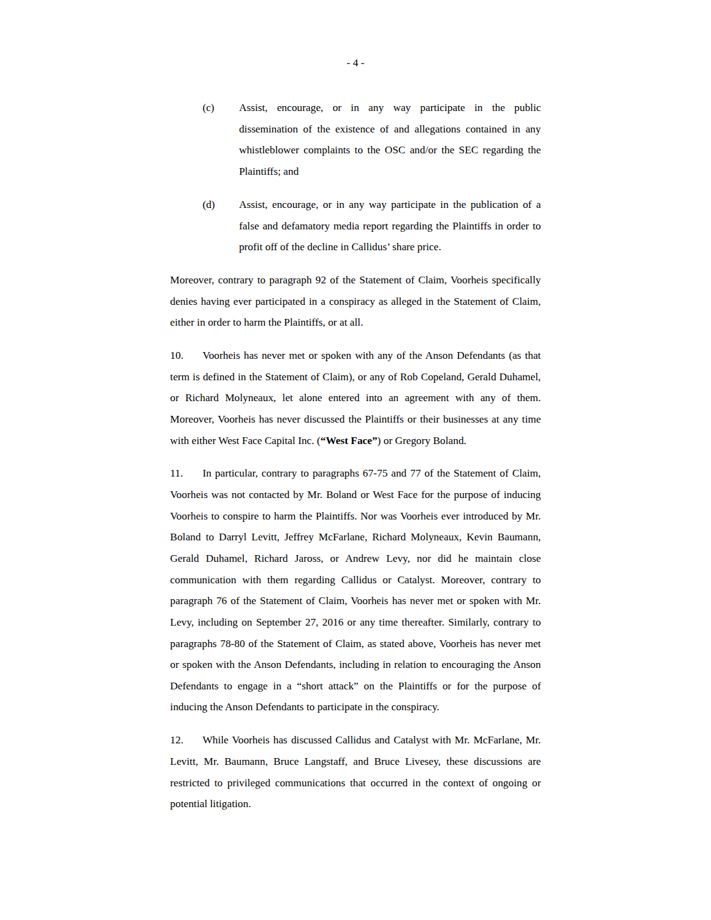- 4 -
(c)
Assist, encourage, or in any way participate in the public dissemination of the existence of and allegations contained in any whistleblower complaints to the OSC and/or the SEC regarding the Plaintiffs; and
(d)
Assist, encourage, or in any way participate in the publication of a false and defamatory media report regarding the Plaintiffs in order to profit off of the decline in Callidus’ share price.
Moreover, contrary to paragraph 92 of the Statement of Claim, Voorheis specifically denies having ever participated in a conspiracy as alleged in the Statement of Claim, either in order to harm the Plaintiffs, or at all.
10. Voorheis has never met or spoken with any of the Anson Defendants (as that term is defined in the Statement of Claim), or any of Rob Copeland, Gerald Duhamel, or Richard Molyneaux, let alone entered into an agreement with any of them. Moreover, Voorheis has never discussed the Plaintiffs or their businesses at any time with either West Face Capital Inc. (“West Face”) or Gregory Boland.
11. In particular, contrary to paragraphs 67-75 and 77 of the Statement of Claim, Voorheis was not contacted by Mr. Boland or West Face for the purpose of inducing Voorheis to conspire to harm the Plaintiffs. Nor was Voorheis ever introduced by Mr. Boland to Darryl Levitt, Jeffrey McFarlane, Richard Molyneaux, Kevin Baumann, Gerald Duhamel, Richard Jaross, or Andrew Levy, nor did he maintain close communication with them regarding Callidus or Catalyst. Moreover, contrary to paragraph 76 of the Statement of Claim, Voorheis has never met or spoken with Mr. Levy, including on September 27, 2016 or any time thereafter. Similarly, contrary to paragraphs 78-80 of the Statement of Claim, as stated above, Voorheis has never met or spoken with the Anson Defendants, including in relation to encouraging the Anson Defendants to engage in a “short attack” on the Plaintiffs or for the purpose of inducing the Anson Defendants to participate in the conspiracy.
12. While Voorheis has discussed Callidus and Catalyst with Mr. McFarlane, Mr. Levitt, Mr. Baumann, Bruce Langstaff, and Bruce Livesey, these discussions are restricted to privileged communications that occurred in the context of ongoing or potential litigation.